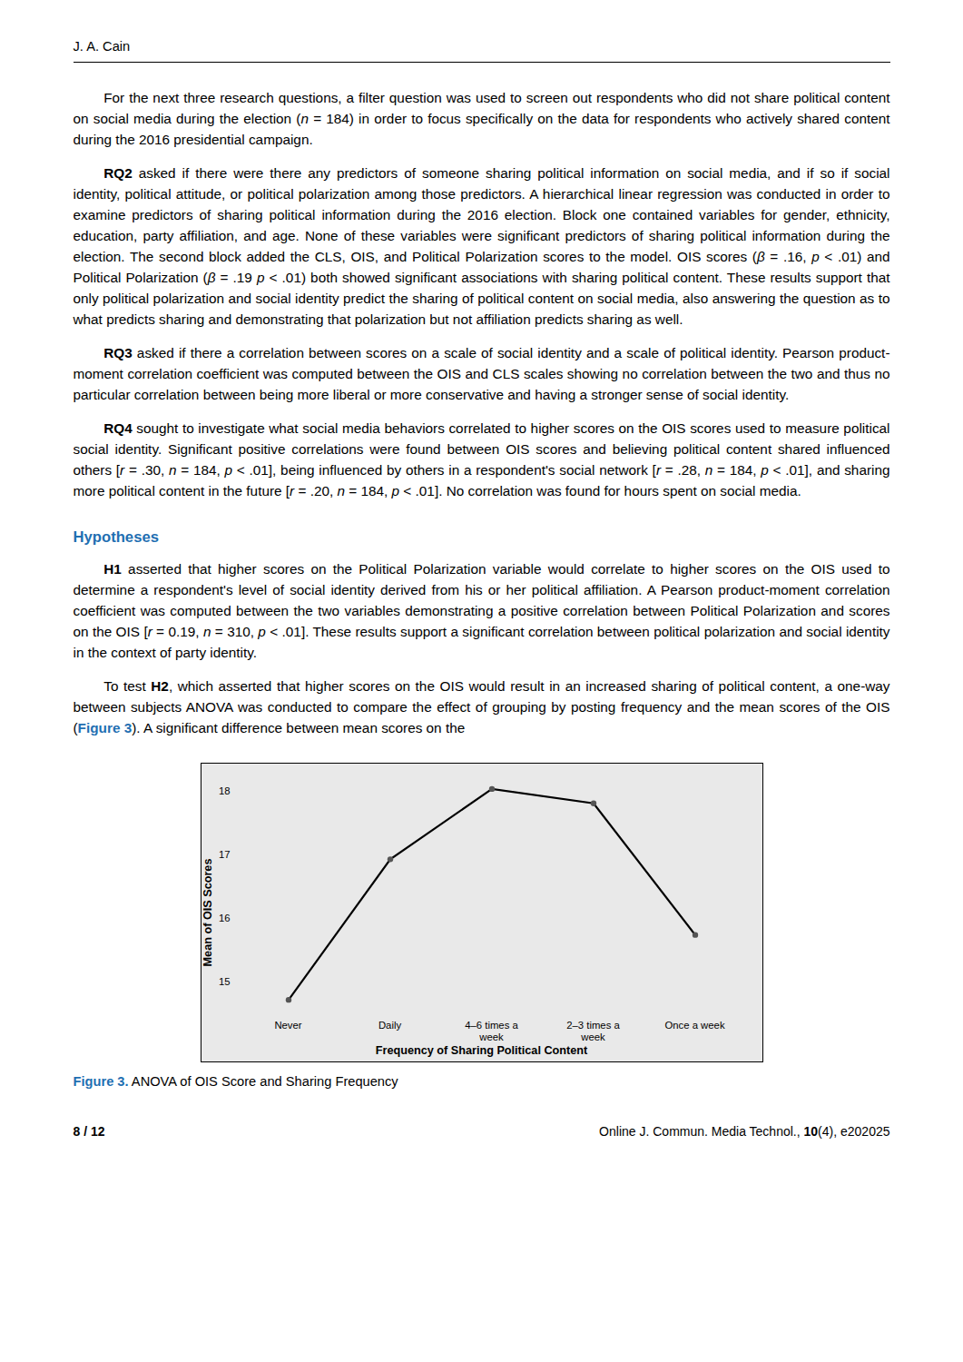J. A. Cain
For the next three research questions, a filter question was used to screen out respondents who did not share political content on social media during the election (n = 184) in order to focus specifically on the data for respondents who actively shared content during the 2016 presidential campaign.
RQ2 asked if there were there any predictors of someone sharing political information on social media, and if so if social identity, political attitude, or political polarization among those predictors. A hierarchical linear regression was conducted in order to examine predictors of sharing political information during the 2016 election. Block one contained variables for gender, ethnicity, education, party affiliation, and age. None of these variables were significant predictors of sharing political information during the election. The second block added the CLS, OIS, and Political Polarization scores to the model. OIS scores (β = .16, p < .01) and Political Polarization (β = .19 p < .01) both showed significant associations with sharing political content. These results support that only political polarization and social identity predict the sharing of political content on social media, also answering the question as to what predicts sharing and demonstrating that polarization but not affiliation predicts sharing as well.
RQ3 asked if there a correlation between scores on a scale of social identity and a scale of political identity. Pearson product-moment correlation coefficient was computed between the OIS and CLS scales showing no correlation between the two and thus no particular correlation between being more liberal or more conservative and having a stronger sense of social identity.
RQ4 sought to investigate what social media behaviors correlated to higher scores on the OIS scores used to measure political social identity. Significant positive correlations were found between OIS scores and believing political content shared influenced others [r = .30, n = 184, p < .01], being influenced by others in a respondent's social network [r = .28, n = 184, p < .01], and sharing more political content in the future [r = .20, n = 184, p < .01]. No correlation was found for hours spent on social media.
Hypotheses
H1 asserted that higher scores on the Political Polarization variable would correlate to higher scores on the OIS used to determine a respondent's level of social identity derived from his or her political affiliation. A Pearson product-moment correlation coefficient was computed between the two variables demonstrating a positive correlation between Political Polarization and scores on the OIS [r = 0.19, n = 310, p < .01]. These results support a significant correlation between political polarization and social identity in the context of party identity.
To test H2, which asserted that higher scores on the OIS would result in an increased sharing of political content, a one-way between subjects ANOVA was conducted to compare the effect of grouping by posting frequency and the mean scores of the OIS (Figure 3). A significant difference between mean scores on the
Mean of OIS Scores
18 17 16 15
Never Daily 4–6 times a
week 2–3 times a
week Once a week
Frequency of Sharing Political Content
Figure 3. ANOVA of OIS Score and Sharing Frequency
8 / 12
Online J. Commun. Media Technol., 10(4), e202025